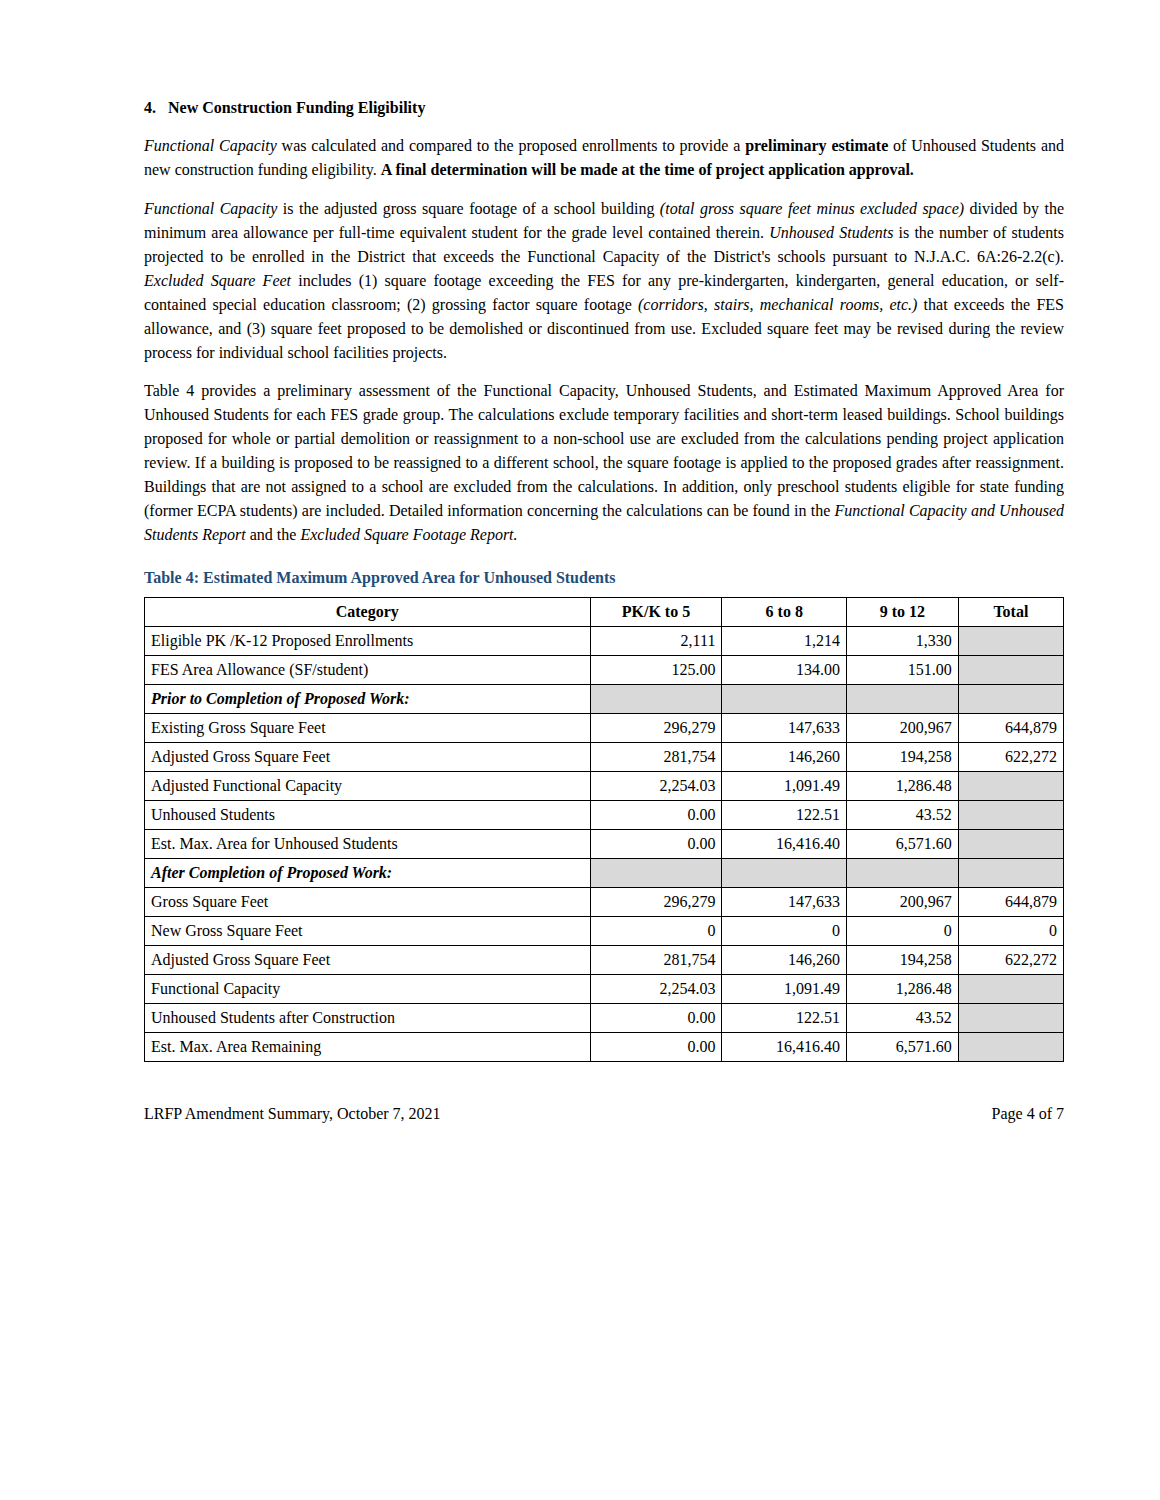4. New Construction Funding Eligibility
Functional Capacity was calculated and compared to the proposed enrollments to provide a preliminary estimate of Unhoused Students and new construction funding eligibility. A final determination will be made at the time of project application approval.
Functional Capacity is the adjusted gross square footage of a school building (total gross square feet minus excluded space) divided by the minimum area allowance per full-time equivalent student for the grade level contained therein. Unhoused Students is the number of students projected to be enrolled in the District that exceeds the Functional Capacity of the District's schools pursuant to N.J.A.C. 6A:26-2.2(c). Excluded Square Feet includes (1) square footage exceeding the FES for any pre-kindergarten, kindergarten, general education, or self-contained special education classroom; (2) grossing factor square footage (corridors, stairs, mechanical rooms, etc.) that exceeds the FES allowance, and (3) square feet proposed to be demolished or discontinued from use. Excluded square feet may be revised during the review process for individual school facilities projects.
Table 4 provides a preliminary assessment of the Functional Capacity, Unhoused Students, and Estimated Maximum Approved Area for Unhoused Students for each FES grade group. The calculations exclude temporary facilities and short-term leased buildings. School buildings proposed for whole or partial demolition or reassignment to a non-school use are excluded from the calculations pending project application review. If a building is proposed to be reassigned to a different school, the square footage is applied to the proposed grades after reassignment. Buildings that are not assigned to a school are excluded from the calculations. In addition, only preschool students eligible for state funding (former ECPA students) are included. Detailed information concerning the calculations can be found in the Functional Capacity and Unhoused Students Report and the Excluded Square Footage Report.
Table 4: Estimated Maximum Approved Area for Unhoused Students
| Category | PK/K to 5 | 6 to 8 | 9 to 12 | Total |
| --- | --- | --- | --- | --- |
| Eligible PK /K-12 Proposed Enrollments | 2,111 | 1,214 | 1,330 | |
| FES Area Allowance (SF/student) | 125.00 | 134.00 | 151.00 | |
| Prior to Completion of Proposed Work: | | | | |
| Existing Gross Square Feet | 296,279 | 147,633 | 200,967 | 644,879 |
| Adjusted Gross Square Feet | 281,754 | 146,260 | 194,258 | 622,272 |
| Adjusted Functional Capacity | 2,254.03 | 1,091.49 | 1,286.48 | |
| Unhoused Students | 0.00 | 122.51 | 43.52 | |
| Est. Max. Area for Unhoused Students | 0.00 | 16,416.40 | 6,571.60 | |
| After Completion of Proposed Work: | | | | |
| Gross Square Feet | 296,279 | 147,633 | 200,967 | 644,879 |
| New Gross Square Feet | 0 | 0 | 0 | 0 |
| Adjusted Gross Square Feet | 281,754 | 146,260 | 194,258 | 622,272 |
| Functional Capacity | 2,254.03 | 1,091.49 | 1,286.48 | |
| Unhoused Students after Construction | 0.00 | 122.51 | 43.52 | |
| Est. Max. Area Remaining | 0.00 | 16,416.40 | 6,571.60 | |
LRFP Amendment Summary, October 7, 2021 Page 4 of 7